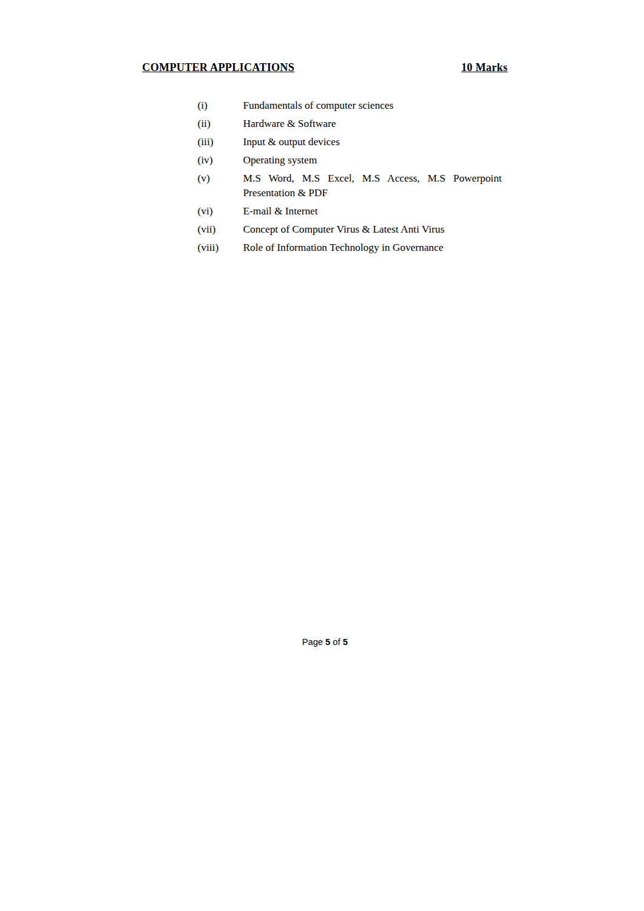COMPUTER APPLICATIONS 10 Marks
| (i) | Fundamentals of computer sciences |
| (ii) | Hardware & Software |
| (iii) | Input & output devices |
| (iv) | Operating system |
| (v) | M.S Word, M.S Excel, M.S Access, M.S Powerpoint Presentation & PDF |
| (vi) | E-mail & Internet |
| (vii) | Concept of Computer Virus & Latest Anti Virus |
| (viii) | Role of Information Technology in Governance |
Page 5 of 5